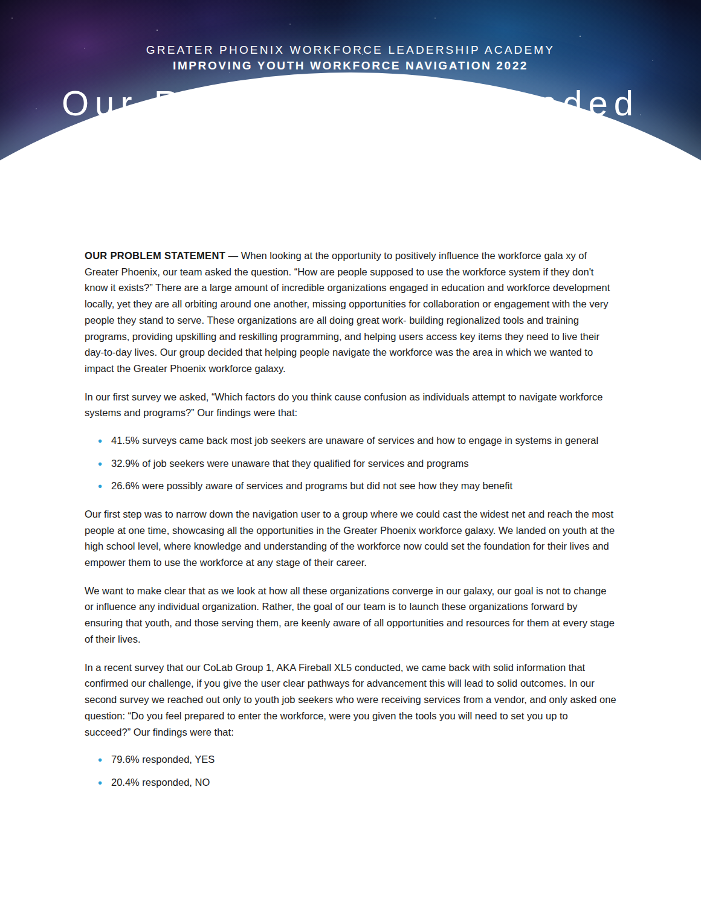GREATER PHOENIX WORKFORCE LEADERSHIP ACADEMY
IMPROVING YOUTH WORKFORCE NAVIGATION 2022
Our Research - Expanded
OUR PROBLEM STATEMENT — When looking at the opportunity to positively influence the workforce gala xy of Greater Phoenix, our team asked the question. “How are people supposed to use the workforce system if they don't know it exists?” There are a large amount of incredible organizations engaged in education and workforce development locally, yet they are all orbiting around one another, missing opportunities for collaboration or engagement with the very people they stand to serve. These organizations are all doing great work- building regionalized tools and training programs, providing upskilling and reskilling programming, and helping users access key items they need to live their day-to-day lives. Our group decided that helping people navigate the workforce was the area in which we wanted to impact the Greater Phoenix workforce galaxy.
In our first survey we asked, “Which factors do you think cause confusion as individuals attempt to navigate workforce systems and programs?” Our findings were that:
41.5% surveys came back most job seekers are unaware of services and how to engage in systems in general
32.9% of job seekers were unaware that they qualified for services and programs
26.6% were possibly aware of services and programs but did not see how they may benefit
Our first step was to narrow down the navigation user to a group where we could cast the widest net and reach the most people at one time, showcasing all the opportunities in the Greater Phoenix workforce galaxy. We landed on youth at the high school level, where knowledge and understanding of the workforce now could set the foundation for their lives and empower them to use the workforce at any stage of their career.
We want to make clear that as we look at how all these organizations converge in our galaxy, our goal is not to change or influence any individual organization. Rather, the goal of our team is to launch these organizations forward by ensuring that youth, and those serving them, are keenly aware of all opportunities and resources for them at every stage of their lives.
In a recent survey that our CoLab Group 1, AKA Fireball XL5 conducted, we came back with solid information that confirmed our challenge, if you give the user clear pathways for advancement this will lead to solid outcomes. In our second survey we reached out only to youth job seekers who were receiving services from a vendor, and only asked one question: “Do you feel prepared to enter the workforce, were you given the tools you will need to set you up to succeed?” Our findings were that:
79.6% responded, YES
20.4% responded, NO